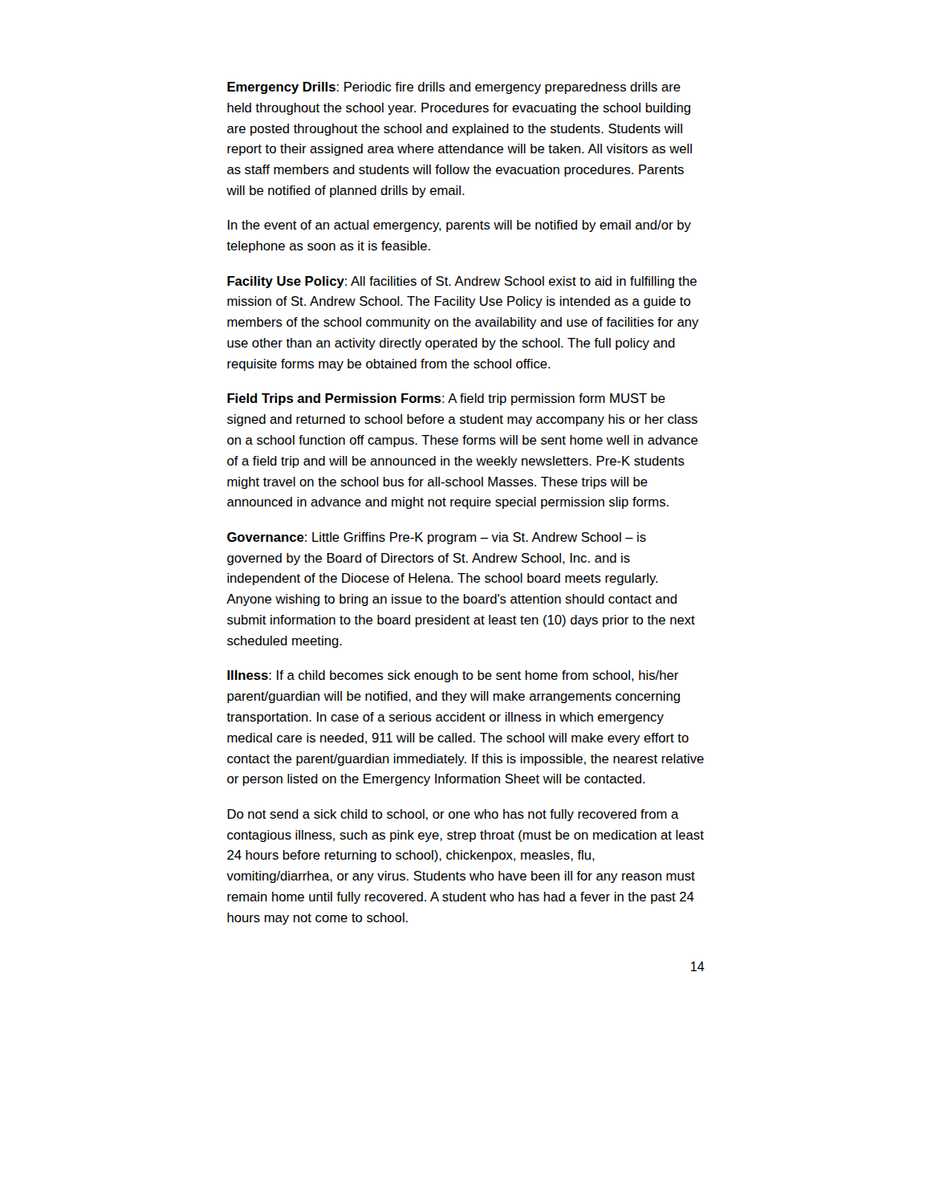Emergency Drills: Periodic fire drills and emergency preparedness drills are held throughout the school year. Procedures for evacuating the school building are posted throughout the school and explained to the students. Students will report to their assigned area where attendance will be taken. All visitors as well as staff members and students will follow the evacuation procedures. Parents will be notified of planned drills by email.
In the event of an actual emergency, parents will be notified by email and/or by telephone as soon as it is feasible.
Facility Use Policy: All facilities of St. Andrew School exist to aid in fulfilling the mission of St. Andrew School. The Facility Use Policy is intended as a guide to members of the school community on the availability and use of facilities for any use other than an activity directly operated by the school. The full policy and requisite forms may be obtained from the school office.
Field Trips and Permission Forms: A field trip permission form MUST be signed and returned to school before a student may accompany his or her class on a school function off campus. These forms will be sent home well in advance of a field trip and will be announced in the weekly newsletters. Pre-K students might travel on the school bus for all-school Masses. These trips will be announced in advance and might not require special permission slip forms.
Governance: Little Griffins Pre-K program – via St. Andrew School – is governed by the Board of Directors of St. Andrew School, Inc. and is independent of the Diocese of Helena. The school board meets regularly. Anyone wishing to bring an issue to the board's attention should contact and submit information to the board president at least ten (10) days prior to the next scheduled meeting.
Illness: If a child becomes sick enough to be sent home from school, his/her parent/guardian will be notified, and they will make arrangements concerning transportation. In case of a serious accident or illness in which emergency medical care is needed, 911 will be called. The school will make every effort to contact the parent/guardian immediately. If this is impossible, the nearest relative or person listed on the Emergency Information Sheet will be contacted.
Do not send a sick child to school, or one who has not fully recovered from a contagious illness, such as pink eye, strep throat (must be on medication at least 24 hours before returning to school), chickenpox, measles, flu, vomiting/diarrhea, or any virus. Students who have been ill for any reason must remain home until fully recovered. A student who has had a fever in the past 24 hours may not come to school.
14